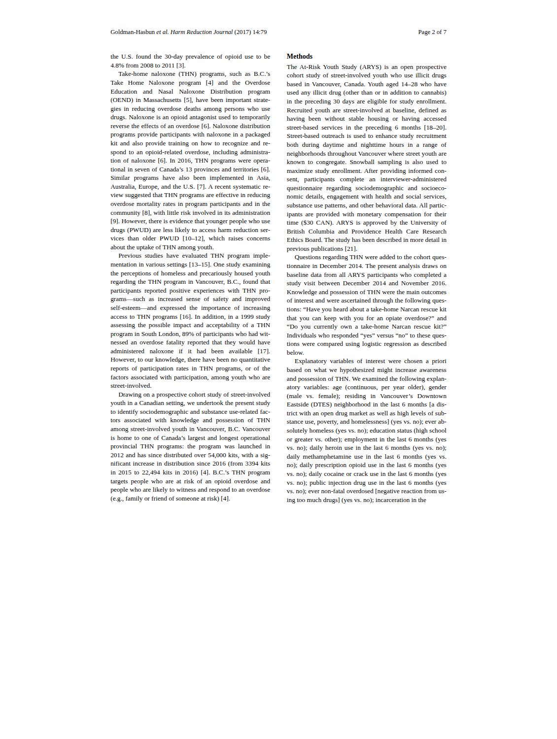Goldman-Hasbun et al. Harm Reduction Journal (2017) 14:79
Page 2 of 7
the U.S. found the 30-day prevalence of opioid use to be 4.8% from 2008 to 2011 [3].
Take-home naloxone (THN) programs, such as B.C.’s Take Home Naloxone program [4] and the Overdose Education and Nasal Naloxone Distribution program (OEND) in Massachusetts [5], have been important strategies in reducing overdose deaths among persons who use drugs. Naloxone is an opioid antagonist used to temporarily reverse the effects of an overdose [6]. Naloxone distribution programs provide participants with naloxone in a packaged kit and also provide training on how to recognize and respond to an opioid-related overdose, including administration of naloxone [6]. In 2016, THN programs were operational in seven of Canada’s 13 provinces and territories [6]. Similar programs have also been implemented in Asia, Australia, Europe, and the U.S. [7]. A recent systematic review suggested that THN programs are effective in reducing overdose mortality rates in program participants and in the community [8], with little risk involved in its administration [9]. However, there is evidence that younger people who use drugs (PWUD) are less likely to access harm reduction services than older PWUD [10–12], which raises concerns about the uptake of THN among youth.
Previous studies have evaluated THN program implementation in various settings [13–15]. One study examining the perceptions of homeless and precariously housed youth regarding the THN program in Vancouver, B.C., found that participants reported positive experiences with THN programs—such as increased sense of safety and improved self-esteem—and expressed the importance of increasing access to THN programs [16]. In addition, in a 1999 study assessing the possible impact and acceptability of a THN program in South London, 89% of participants who had witnessed an overdose fatality reported that they would have administered naloxone if it had been available [17]. However, to our knowledge, there have been no quantitative reports of participation rates in THN programs, or of the factors associated with participation, among youth who are street-involved.
Drawing on a prospective cohort study of street-involved youth in a Canadian setting, we undertook the present study to identify sociodemographic and substance use-related factors associated with knowledge and possession of THN among street-involved youth in Vancouver, B.C. Vancouver is home to one of Canada’s largest and longest operational provincial THN programs: the program was launched in 2012 and has since distributed over 54,000 kits, with a significant increase in distribution since 2016 (from 3394 kits in 2015 to 22,494 kits in 2016) [4]. B.C.’s THN program targets people who are at risk of an opioid overdose and people who are likely to witness and respond to an overdose (e.g., family or friend of someone at risk) [4].
Methods
The At-Risk Youth Study (ARYS) is an open prospective cohort study of street-involved youth who use illicit drugs based in Vancouver, Canada. Youth aged 14–28 who have used any illicit drug (other than or in addition to cannabis) in the preceding 30 days are eligible for study enrollment. Recruited youth are street-involved at baseline, defined as having been without stable housing or having accessed street-based services in the preceding 6 months [18–20]. Street-based outreach is used to enhance study recruitment both during daytime and nighttime hours in a range of neighborhoods throughout Vancouver where street youth are known to congregate. Snowball sampling is also used to maximize study enrollment. After providing informed consent, participants complete an interviewer-administered questionnaire regarding sociodemographic and socioeconomic details, engagement with health and social services, substance use patterns, and other behavioral data. All participants are provided with monetary compensation for their time ($30 CAN). ARYS is approved by the University of British Columbia and Providence Health Care Research Ethics Board. The study has been described in more detail in previous publications [21].
Questions regarding THN were added to the cohort questionnaire in December 2014. The present analysis draws on baseline data from all ARYS participants who completed a study visit between December 2014 and November 2016. Knowledge and possession of THN were the main outcomes of interest and were ascertained through the following questions: “Have you heard about a take-home Narcan rescue kit that you can keep with you for an opiate overdose?” and “Do you currently own a take-home Narcan rescue kit?” Individuals who responded “yes” versus “no” to these questions were compared using logistic regression as described below.
Explanatory variables of interest were chosen a priori based on what we hypothesized might increase awareness and possession of THN. We examined the following explanatory variables: age (continuous, per year older), gender (male vs. female); residing in Vancouver’s Downtown Eastside (DTES) neighborhood in the last 6 months [a district with an open drug market as well as high levels of substance use, poverty, and homelessness] (yes vs. no); ever absolutely homeless (yes vs. no); education status (high school or greater vs. other); employment in the last 6 months (yes vs. no); daily heroin use in the last 6 months (yes vs. no); daily methamphetamine use in the last 6 months (yes vs. no); daily prescription opioid use in the last 6 months (yes vs. no); daily cocaine or crack use in the last 6 months (yes vs. no); public injection drug use in the last 6 months (yes vs. no); ever non-fatal overdosed [negative reaction from using too much drugs] (yes vs. no); incarceration in the